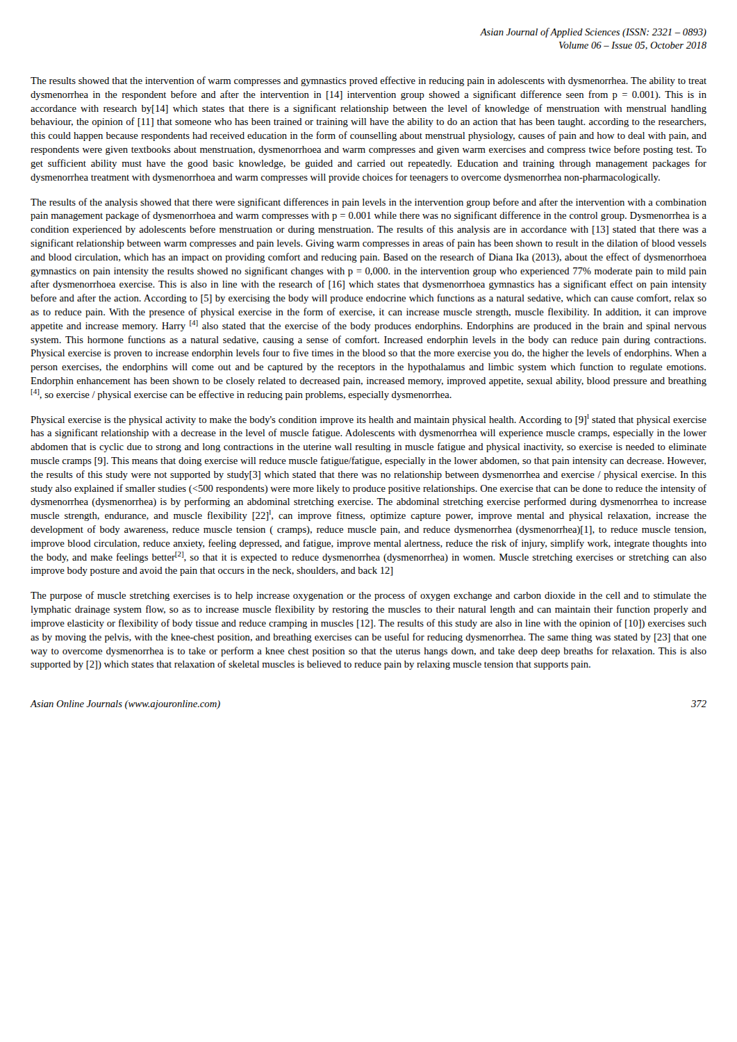Asian Journal of Applied Sciences (ISSN: 2321 – 0893)
Volume 06 – Issue 05, October 2018
The results showed that the intervention of warm compresses and gymnastics proved effective in reducing pain in adolescents with dysmenorrhea. The ability to treat dysmenorrhea in the respondent before and after the intervention in [14] intervention group showed a significant difference seen from p = 0.001). This is in accordance with research by[14] which states that there is a significant relationship between the level of knowledge of menstruation with menstrual handling behaviour, the opinion of [11] that someone who has been trained or training will have the ability to do an action that has been taught. according to the researchers, this could happen because respondents had received education in the form of counselling about menstrual physiology, causes of pain and how to deal with pain, and respondents were given textbooks about menstruation, dysmenorrhoea and warm compresses and given warm exercises and compress twice before posting test. To get sufficient ability must have the good basic knowledge, be guided and carried out repeatedly. Education and training through management packages for dysmenorrhea treatment with dysmenorrhoea and warm compresses will provide choices for teenagers to overcome dysmenorrhea non-pharmacologically.
The results of the analysis showed that there were significant differences in pain levels in the intervention group before and after the intervention with a combination pain management package of dysmenorrhoea and warm compresses with p = 0.001 while there was no significant difference in the control group. Dysmenorrhea is a condition experienced by adolescents before menstruation or during menstruation. The results of this analysis are in accordance with [13] stated that there was a significant relationship between warm compresses and pain levels. Giving warm compresses in areas of pain has been shown to result in the dilation of blood vessels and blood circulation, which has an impact on providing comfort and reducing pain. Based on the research of Diana Ika (2013), about the effect of dysmenorrhoea gymnastics on pain intensity the results showed no significant changes with p = 0,000. in the intervention group who experienced 77% moderate pain to mild pain after dysmenorrhoea exercise. This is also in line with the research of [16] which states that dysmenorrhoea gymnastics has a significant effect on pain intensity before and after the action. According to [5] by exercising the body will produce endocrine which functions as a natural sedative, which can cause comfort, relax so as to reduce pain. With the presence of physical exercise in the form of exercise, it can increase muscle strength, muscle flexibility. In addition, it can improve appetite and increase memory. Harry [4] also stated that the exercise of the body produces endorphins. Endorphins are produced in the brain and spinal nervous system. This hormone functions as a natural sedative, causing a sense of comfort. Increased endorphin levels in the body can reduce pain during contractions. Physical exercise is proven to increase endorphin levels four to five times in the blood so that the more exercise you do, the higher the levels of endorphins. When a person exercises, the endorphins will come out and be captured by the receptors in the hypothalamus and limbic system which function to regulate emotions. Endorphin enhancement has been shown to be closely related to decreased pain, increased memory, improved appetite, sexual ability, blood pressure and breathing [4], so exercise / physical exercise can be effective in reducing pain problems, especially dysmenorrhea.
Physical exercise is the physical activity to make the body's condition improve its health and maintain physical health. According to [9]l stated that physical exercise has a significant relationship with a decrease in the level of muscle fatigue. Adolescents with dysmenorrhea will experience muscle cramps, especially in the lower abdomen that is cyclic due to strong and long contractions in the uterine wall resulting in muscle fatigue and physical inactivity, so exercise is needed to eliminate muscle cramps [9]. This means that doing exercise will reduce muscle fatigue/fatigue, especially in the lower abdomen, so that pain intensity can decrease. However, the results of this study were not supported by study[3] which stated that there was no relationship between dysmenorrhea and exercise / physical exercise. In this study also explained if smaller studies (<500 respondents) were more likely to produce positive relationships. One exercise that can be done to reduce the intensity of dysmenorrhea (dysmenorrhea) is by performing an abdominal stretching exercise. The abdominal stretching exercise performed during dysmenorrhea to increase muscle strength, endurance, and muscle flexibility [22]l, can improve fitness, optimize capture power, improve mental and physical relaxation, increase the development of body awareness, reduce muscle tension ( cramps), reduce muscle pain, and reduce dysmenorrhea (dysmenorrhea)[1], to reduce muscle tension, improve blood circulation, reduce anxiety, feeling depressed, and fatigue, improve mental alertness, reduce the risk of injury, simplify work, integrate thoughts into the body, and make feelings better[2], so that it is expected to reduce dysmenorrhea (dysmenorrhea) in women. Muscle stretching exercises or stretching can also improve body posture and avoid the pain that occurs in the neck, shoulders, and back 12]
The purpose of muscle stretching exercises is to help increase oxygenation or the process of oxygen exchange and carbon dioxide in the cell and to stimulate the lymphatic drainage system flow, so as to increase muscle flexibility by restoring the muscles to their natural length and can maintain their function properly and improve elasticity or flexibility of body tissue and reduce cramping in muscles [12]. The results of this study are also in line with the opinion of [10]) exercises such as by moving the pelvis, with the knee-chest position, and breathing exercises can be useful for reducing dysmenorrhea. The same thing was stated by [23] that one way to overcome dysmenorrhea is to take or perform a knee chest position so that the uterus hangs down, and take deep deep breaths for relaxation. This is also supported by [2]) which states that relaxation of skeletal muscles is believed to reduce pain by relaxing muscle tension that supports pain.
Asian Online Journals (www.ajouronline.com) 372